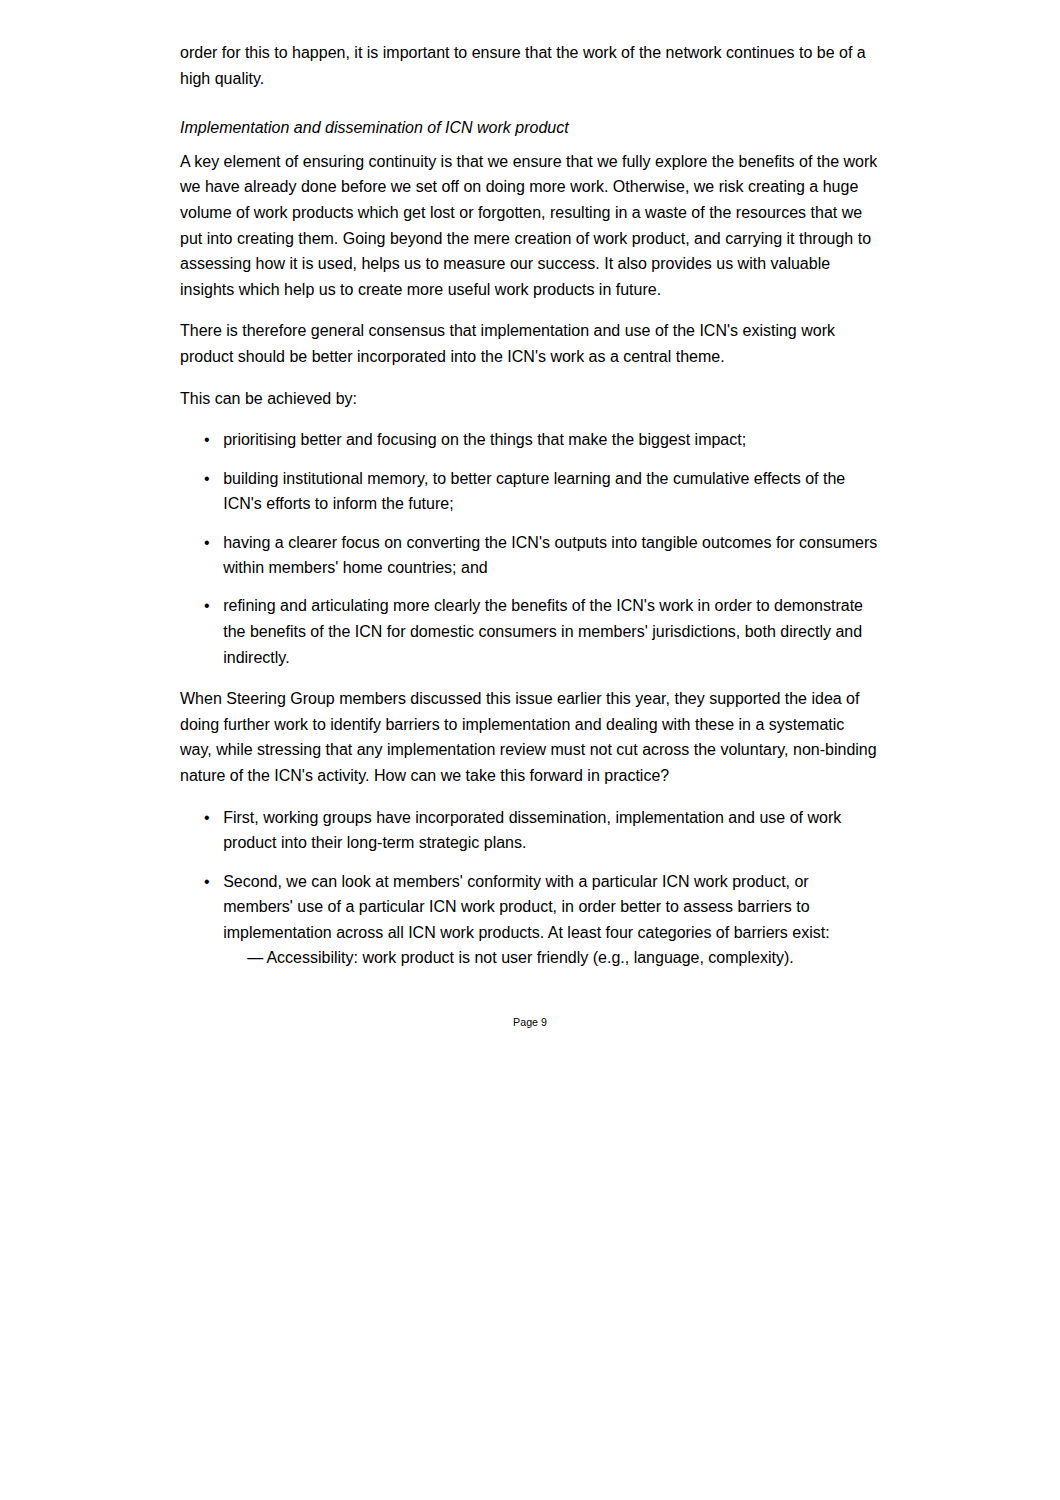order for this to happen, it is important to ensure that the work of the network continues to be of a high quality.
Implementation and dissemination of ICN work product
A key element of ensuring continuity is that we ensure that we fully explore the benefits of the work we have already done before we set off on doing more work. Otherwise, we risk creating a huge volume of work products which get lost or forgotten, resulting in a waste of the resources that we put into creating them. Going beyond the mere creation of work product, and carrying it through to assessing how it is used, helps us to measure our success. It also provides us with valuable insights which help us to create more useful work products in future.
There is therefore general consensus that implementation and use of the ICN's existing work product should be better incorporated into the ICN's work as a central theme.
This can be achieved by:
prioritising better and focusing on the things that make the biggest impact;
building institutional memory, to better capture learning and the cumulative effects of the ICN's efforts to inform the future;
having a clearer focus on converting the ICN's outputs into tangible outcomes for consumers within members' home countries; and
refining and articulating more clearly the benefits of the ICN's work in order to demonstrate the benefits of the ICN for domestic consumers in members' jurisdictions, both directly and indirectly.
When Steering Group members discussed this issue earlier this year, they supported the idea of doing further work to identify barriers to implementation and dealing with these in a systematic way, while stressing that any implementation review must not cut across the voluntary, non-binding nature of the ICN's activity. How can we take this forward in practice?
First, working groups have incorporated dissemination, implementation and use of work product into their long-term strategic plans.
Second, we can look at members' conformity with a particular ICN work product, or members' use of a particular ICN work product, in order better to assess barriers to implementation across all ICN work products. At least four categories of barriers exist:
Accessibility: work product is not user friendly (e.g., language, complexity).
Page 9